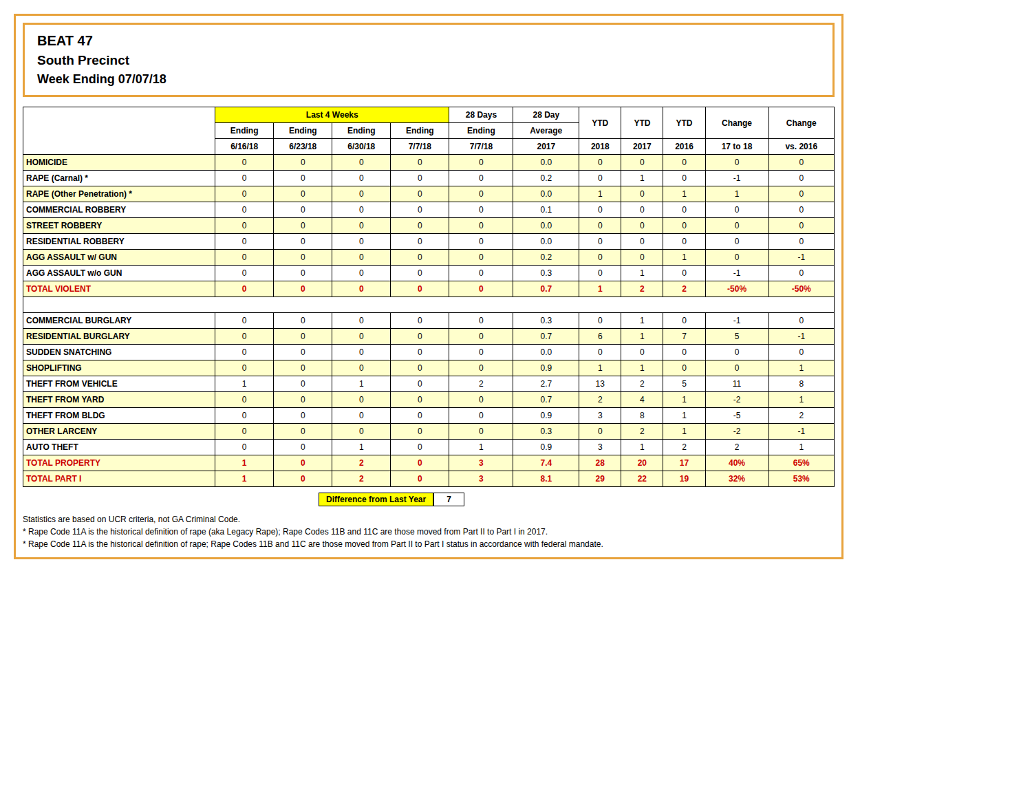BEAT 47
South Precinct
Week Ending 07/07/18
| | Last 4 Weeks | 28 Days | 28 Day | YTD | YTD | YTD | Change | Change |
| --- | --- | --- | --- | --- | --- | --- | --- | --- |
| Ending | Ending | Ending | Ending | Ending | Average |
| 6/16/18 | 6/23/18 | 6/30/18 | 7/7/18 | 7/7/18 | 2017 | 2018 | 2017 | 2016 | 17 to 18 | vs. 2016 |
| HOMICIDE | 0 | 0 | 0 | 0 | 0 | 0.0 | 0 | 0 | 0 | 0 | 0 |
| RAPE (Carnal) * | 0 | 0 | 0 | 0 | 0 | 0.2 | 0 | 1 | 0 | -1 | 0 |
| RAPE (Other Penetration) * | 0 | 0 | 0 | 0 | 0 | 0.0 | 1 | 0 | 1 | 1 | 0 |
| COMMERCIAL ROBBERY | 0 | 0 | 0 | 0 | 0 | 0.1 | 0 | 0 | 0 | 0 | 0 |
| STREET ROBBERY | 0 | 0 | 0 | 0 | 0 | 0.0 | 0 | 0 | 0 | 0 | 0 |
| RESIDENTIAL ROBBERY | 0 | 0 | 0 | 0 | 0 | 0.0 | 0 | 0 | 0 | 0 | 0 |
| AGG ASSAULT w/ GUN | 0 | 0 | 0 | 0 | 0 | 0.2 | 0 | 0 | 1 | 0 | -1 |
| AGG ASSAULT w/o GUN | 0 | 0 | 0 | 0 | 0 | 0.3 | 0 | 1 | 0 | -1 | 0 |
| TOTAL VIOLENT | 0 | 0 | 0 | 0 | 0 | 0.7 | 1 | 2 | 2 | -50% | -50% |
| COMMERCIAL BURGLARY | 0 | 0 | 0 | 0 | 0 | 0.3 | 0 | 1 | 0 | -1 | 0 |
| RESIDENTIAL BURGLARY | 0 | 0 | 0 | 0 | 0 | 0.7 | 6 | 1 | 7 | 5 | -1 |
| SUDDEN SNATCHING | 0 | 0 | 0 | 0 | 0 | 0.0 | 0 | 0 | 0 | 0 | 0 |
| SHOPLIFTING | 0 | 0 | 0 | 0 | 0 | 0.9 | 1 | 1 | 0 | 0 | 1 |
| THEFT FROM VEHICLE | 1 | 0 | 1 | 0 | 2 | 2.7 | 13 | 2 | 5 | 11 | 8 |
| THEFT FROM YARD | 0 | 0 | 0 | 0 | 0 | 0.7 | 2 | 4 | 1 | -2 | 1 |
| THEFT FROM BLDG | 0 | 0 | 0 | 0 | 0 | 0.9 | 3 | 8 | 1 | -5 | 2 |
| OTHER LARCENY | 0 | 0 | 0 | 0 | 0 | 0.3 | 0 | 2 | 1 | -2 | -1 |
| AUTO THEFT | 0 | 0 | 1 | 0 | 1 | 0.9 | 3 | 1 | 2 | 2 | 1 |
| TOTAL PROPERTY | 1 | 0 | 2 | 0 | 3 | 7.4 | 28 | 20 | 17 | 40% | 65% |
| TOTAL PART I | 1 | 0 | 2 | 0 | 3 | 8.1 | 29 | 22 | 19 | 32% | 53% |
Difference from Last Year 7
Statistics are based on UCR criteria, not GA Criminal Code.
* Rape Code 11A is the historical definition of rape (aka Legacy Rape); Rape Codes 11B and 11C are those moved from Part II to Part I in 2017.
* Rape Code 11A is the historical definition of rape; Rape Codes 11B and 11C are those moved from Part II to Part I status in accordance with federal mandate.